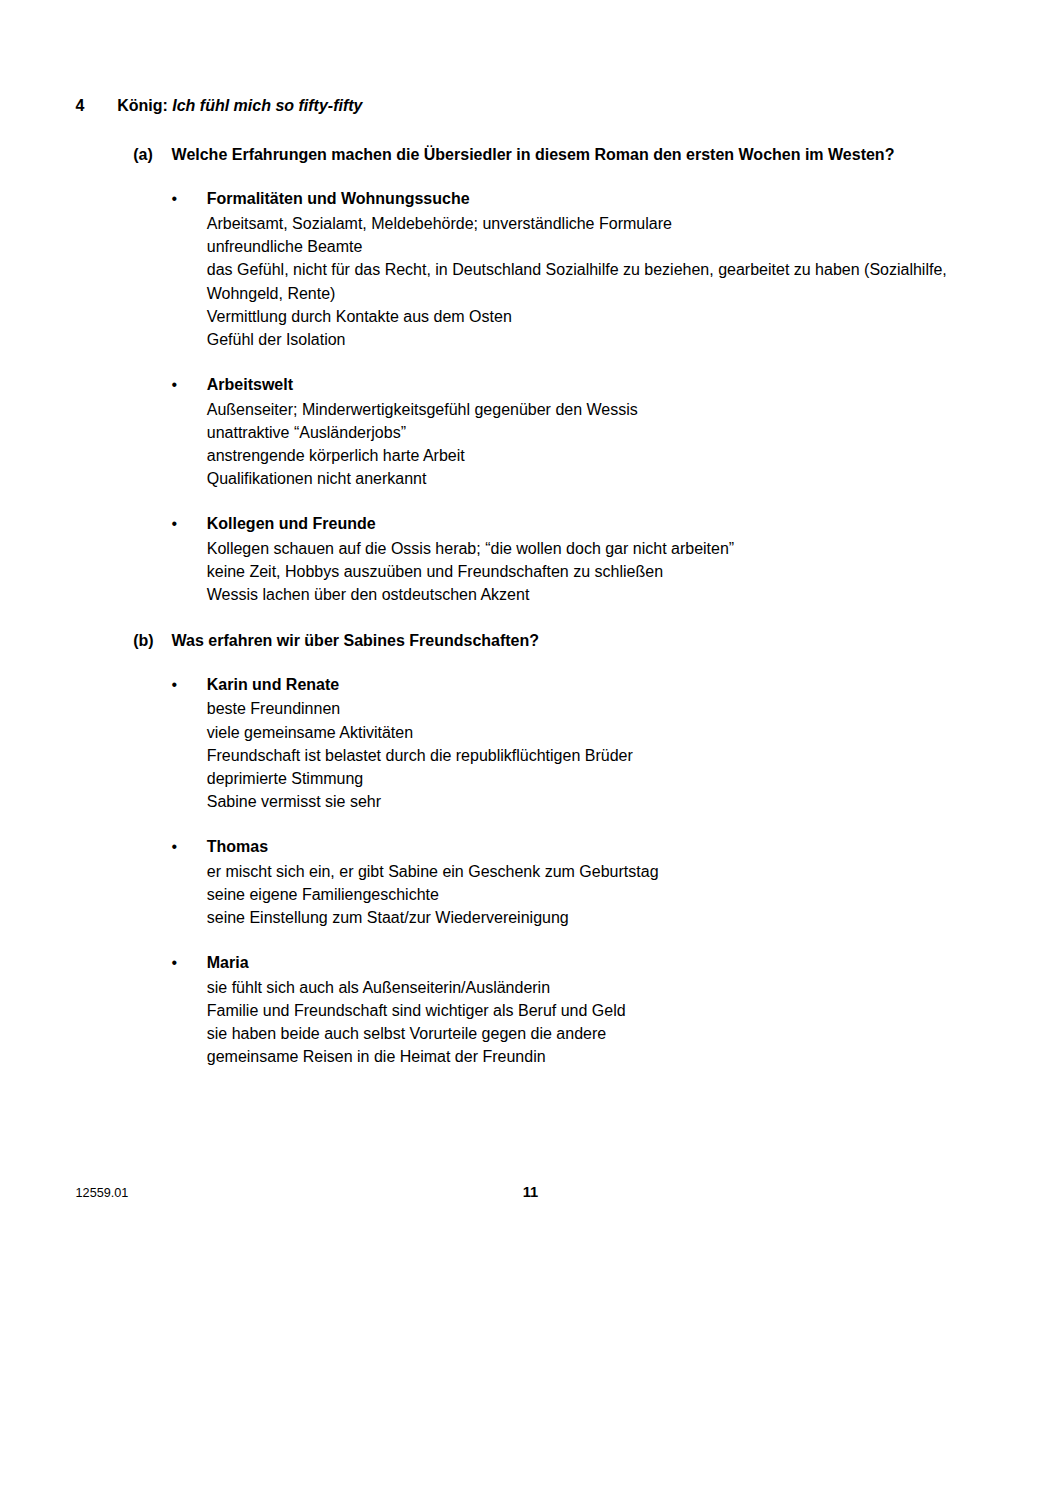4
König: Ich fühl mich so fifty-fifty
(a)
Welche Erfahrungen machen die Übersiedler in diesem Roman den ersten Wochen im Westen?
•
Formalitäten und Wohnungssuche
Arbeitsamt, Sozialamt, Meldebehörde; unverständliche Formulare
unfreundliche Beamte
das Gefühl, nicht für das Recht, in Deutschland Sozialhilfe zu beziehen, gearbeitet zu haben (Sozialhilfe, Wohngeld, Rente)
Vermittlung durch Kontakte aus dem Osten
Gefühl der Isolation
•
Arbeitswelt
Außenseiter; Minderwertigkeitsgefühl gegenüber den Wessis
unattraktive “Ausländerjobs”
anstrengende körperlich harte Arbeit
Qualifikationen nicht anerkannt
•
Kollegen und Freunde
Kollegen schauen auf die Ossis herab; “die wollen doch gar nicht arbeiten”
keine Zeit, Hobbys auszuüben und Freundschaften zu schließen
Wessis lachen über den ostdeutschen Akzent
(b)
Was erfahren wir über Sabines Freundschaften?
•
Karin und Renate
beste Freundinnen
viele gemeinsame Aktivitäten
Freundschaft ist belastet durch die republikflüchtigen Brüder
deprimierte Stimmung
Sabine vermisst sie sehr
•
Thomas
er mischt sich ein, er gibt Sabine ein Geschenk zum Geburtstag
seine eigene Familiengeschichte
seine Einstellung zum Staat/zur Wiedervereinigung
•
Maria
sie fühlt sich auch als Außenseiterin/Ausländerin
Familie und Freundschaft sind wichtiger als Beruf und Geld
sie haben beide auch selbst Vorurteile gegen die andere
gemeinsame Reisen in die Heimat der Freundin
12559.01
11
12559.01